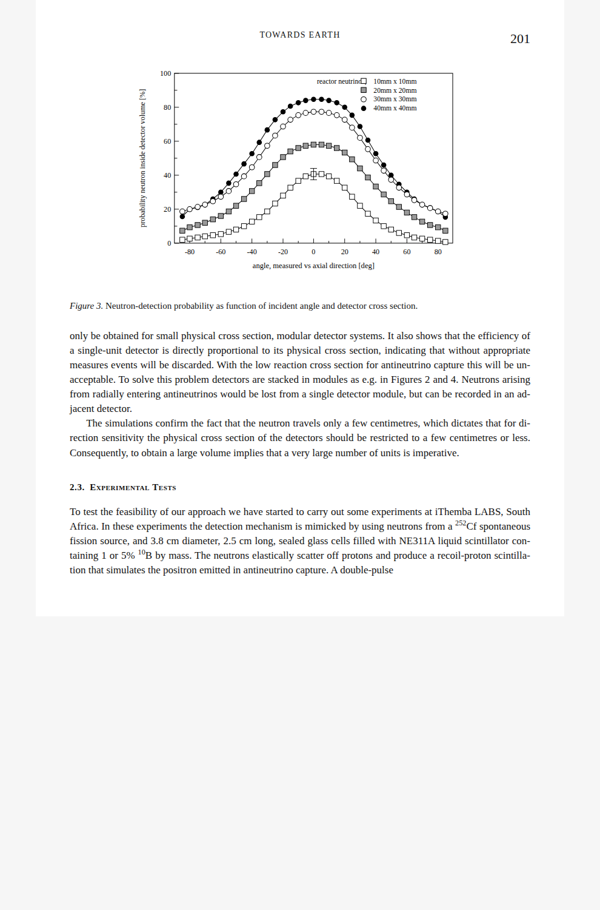Towards Earth 201
100 80 60 40 20 0 probability neutron inside detector volume [%] -80 -60 -40 -20 0 20 40 60 80 angle, measured vs axial direction [deg] reactor neutrinos, 10mm x 10mm 20mm x 20mm 30mm x 30mm 40mm x 40mm
Figure 3. Neutron-detection probability as function of incident angle and detector cross section.
only be obtained for small physical cross section, modular detector systems. It also shows that the efficiency of a single-unit detector is directly proportional to its physical cross section, indicating that without appropriate measures events will be discarded. With the low reaction cross section for antineutrino capture this will be unacceptable. To solve this problem detectors are stacked in modules as e.g. in Figures 2 and 4. Neutrons arising from radially entering antineutrinos would be lost from a single detector module, but can be recorded in an adjacent detector.
The simulations confirm the fact that the neutron travels only a few centimetres, which dictates that for direction sensitivity the physical cross section of the detectors should be restricted to a few centimetres or less. Consequently, to obtain a large volume implies that a very large number of units is imperative.
2.3. Experimental Tests
To test the feasibility of our approach we have started to carry out some experiments at iThemba LABS, South Africa. In these experiments the detection mechanism is mimicked by using neutrons from a 252Cf spontaneous fission source, and 3.8 cm diameter, 2.5 cm long, sealed glass cells filled with NE311A liquid scintillator containing 1 or 5% 10B by mass. The neutrons elastically scatter off protons and produce a recoil-proton scintillation that simulates the positron emitted in antineutrino capture. A double-pulse